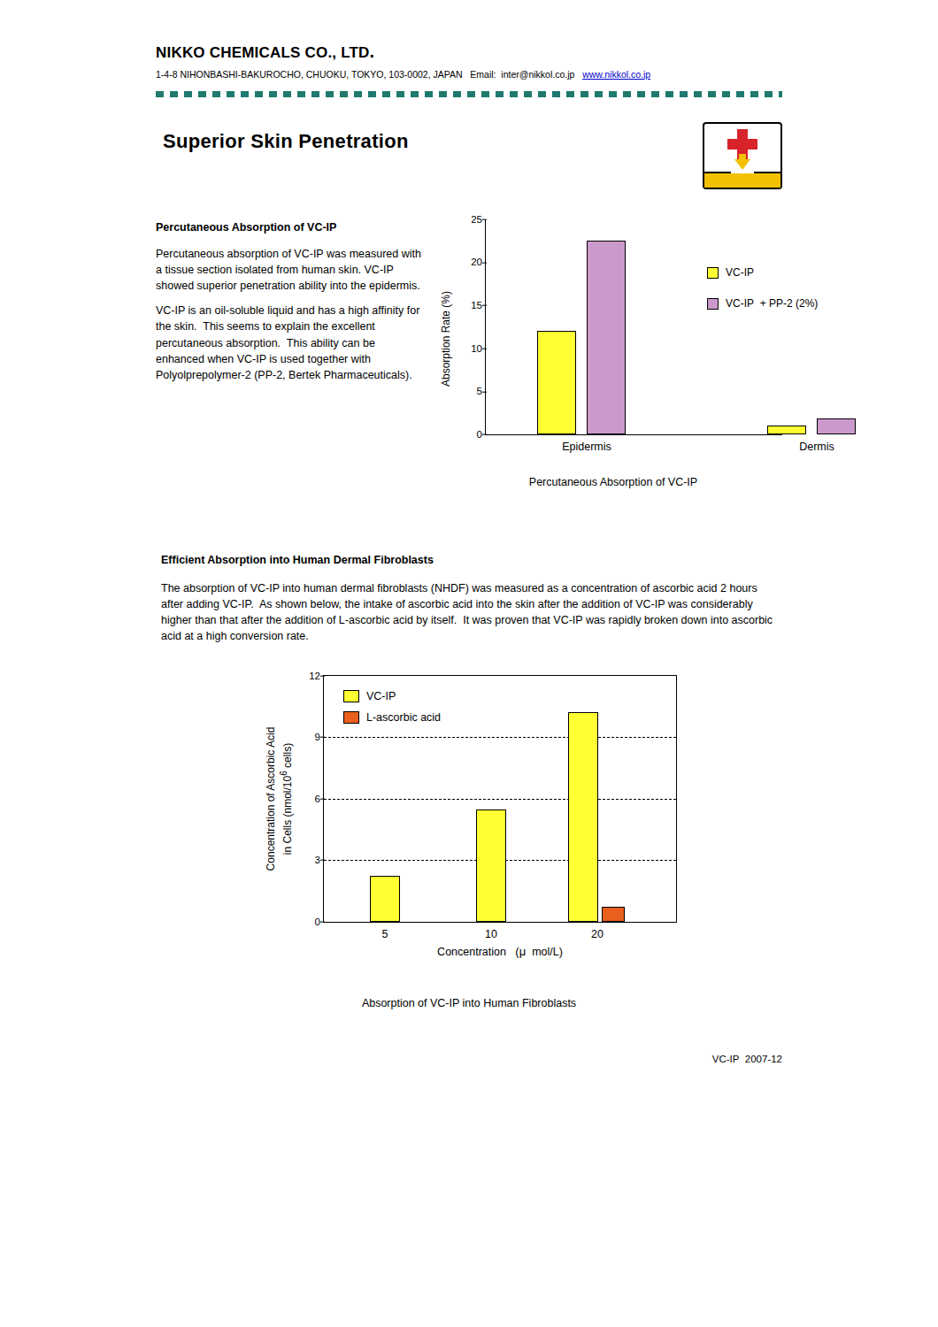NIKKO CHEMICALS CO., LTD.
1-4-8 NIHONBASHI-BAKUROCHO, CHUOKU, TOKYO, 103-0002, JAPAN Email: inter@nikkol.co.jp www.nikkol.co.jp
Superior Skin Penetration
Percutaneous Absorption of VC-IP
Percutaneous absorption of VC-IP was measured with a tissue section isolated from human skin. VC-IP showed superior penetration ability into the epidermis.
VC-IP is an oil-soluble liquid and has a high affinity for the skin. This seems to explain the excellent percutaneous absorption. This ability can be enhanced when VC-IP is used together with Polyolprepolymer-2 (PP-2, Bertek Pharmaceuticals).
Absorption Rate (%)
25
20
15
10
5
0
VC-IP
VC-IP + PP-2 (2%)
Epidermis Dermis
Percutaneous Absorption of VC-IP
Efficient Absorption into Human Dermal Fibroblasts
The absorption of VC-IP into human dermal fibroblasts (NHDF) was measured as a concentration of ascorbic acid 2 hours after adding VC-IP. As shown below, the intake of ascorbic acid into the skin after the addition of VC-IP was considerably higher than that after the addition of L-ascorbic acid by itself. It was proven that VC-IP was rapidly broken down into ascorbic acid at a high conversion rate.
Concentration of Ascorbic Acid
in Cells (nmol/106 cells)
12
9
6
3
0
VC-IP
L-ascorbic acid
5 10 20 Concentration (μ mol/L)
Absorption of VC-IP into Human Fibroblasts
VC-IP 2007-12